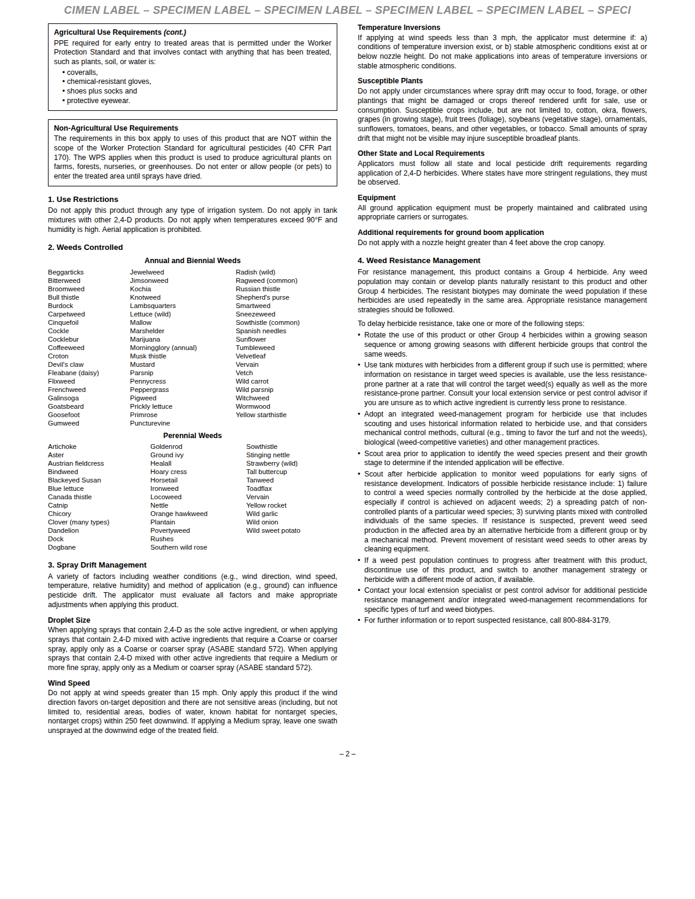CIMEN LABEL – SPECIMEN LABEL – SPECIMEN LABEL – SPECIMEN LABEL – SPECIMEN LABEL – SPECI
Agricultural Use Requirements (cont.)
PPE required for early entry to treated areas that is permitted under the Worker Protection Standard and that involves contact with anything that has been treated, such as plants, soil, or water is:
coveralls,
chemical-resistant gloves,
shoes plus socks and
protective eyewear.
Non-Agricultural Use Requirements
The requirements in this box apply to uses of this product that are NOT within the scope of the Worker Protection Standard for agricultural pesticides (40 CFR Part 170). The WPS applies when this product is used to produce agricultural plants on farms, forests, nurseries, or greenhouses. Do not enter or allow people (or pets) to enter the treated area until sprays have dried.
1. Use Restrictions
Do not apply this product through any type of irrigation system. Do not apply in tank mixtures with other 2,4-D products. Do not apply when temperatures exceed 90°F and humidity is high. Aerial application is prohibited.
2. Weeds Controlled
Annual and Biennial Weeds
| Beggarticks | Jewelweed | Radish (wild) |
| Bitterweed | Jimsonweed | Ragweed (common) |
| Broomweed | Kochia | Russian thistle |
| Bull thistle | Knotweed | Shepherd's purse |
| Burdock | Lambsquarters | Smartweed |
| Carpetweed | Lettuce (wild) | Sneezeweed |
| Cinquefoil | Mallow | Sowthistle (common) |
| Cockle | Marshelder | Spanish needles |
| Cocklebur | Marijuana | Sunflower |
| Coffeeweed | Morningglory (annual) | Tumbleweed |
| Croton | Musk thistle | Velvetleaf |
| Devil's claw | Mustard | Vervain |
| Fleabane (daisy) | Parsnip | Vetch |
| Flixweed | Pennycress | Wild carrot |
| Frenchweed | Peppergrass | Wild parsnip |
| Galinsoga | Pigweed | Witchweed |
| Goatsbeard | Prickly lettuce | Wormwood |
| Goosefoot | Primrose | Yellow starthistle |
| Gumweed | Puncturevine | |
Perennial Weeds
| Artichoke | Goldenrod | Sowthistle |
| Aster | Ground ivy | Stinging nettle |
| Austrian fieldcress | Healall | Strawberry (wild) |
| Bindweed | Hoary cress | Tall buttercup |
| Blackeyed Susan | Horsetail | Tanweed |
| Blue lettuce | Ironweed | Toadflax |
| Canada thistle | Locoweed | Vervain |
| Catnip | Nettle | Yellow rocket |
| Chicory | Orange hawkweed | Wild garlic |
| Clover (many types) | Plantain | Wild onion |
| Dandelion | Povertyweed | Wild sweet potato |
| Dock | Rushes | |
| Dogbane | Southern wild rose | |
3. Spray Drift Management
A variety of factors including weather conditions (e.g., wind direction, wind speed, temperature, relative humidity) and method of application (e.g., ground) can influence pesticide drift. The applicator must evaluate all factors and make appropriate adjustments when applying this product.
Droplet Size
When applying sprays that contain 2,4-D as the sole active ingredient, or when applying sprays that contain 2,4-D mixed with active ingredients that require a Coarse or coarser spray, apply only as a Coarse or coarser spray (ASABE standard 572). When applying sprays that contain 2,4-D mixed with other active ingredients that require a Medium or more fine spray, apply only as a Medium or coarser spray (ASABE standard 572).
Wind Speed
Do not apply at wind speeds greater than 15 mph. Only apply this product if the wind direction favors on-target deposition and there are not sensitive areas (including, but not limited to, residential areas, bodies of water, known habitat for nontarget species, nontarget crops) within 250 feet downwind. If applying a Medium spray, leave one swath unsprayed at the downwind edge of the treated field.
Temperature Inversions
If applying at wind speeds less than 3 mph, the applicator must determine if: a) conditions of temperature inversion exist, or b) stable atmospheric conditions exist at or below nozzle height. Do not make applications into areas of temperature inversions or stable atmospheric conditions.
Susceptible Plants
Do not apply under circumstances where spray drift may occur to food, forage, or other plantings that might be damaged or crops thereof rendered unfit for sale, use or consumption. Susceptible crops include, but are not limited to, cotton, okra, flowers, grapes (in growing stage), fruit trees (foliage), soybeans (vegetative stage), ornamentals, sunflowers, tomatoes, beans, and other vegetables, or tobacco. Small amounts of spray drift that might not be visible may injure susceptible broadleaf plants.
Other State and Local Requirements
Applicators must follow all state and local pesticide drift requirements regarding application of 2,4-D herbicides. Where states have more stringent regulations, they must be observed.
Equipment
All ground application equipment must be properly maintained and calibrated using appropriate carriers or surrogates.
Additional requirements for ground boom application
Do not apply with a nozzle height greater than 4 feet above the crop canopy.
4. Weed Resistance Management
For resistance management, this product contains a Group 4 herbicide. Any weed population may contain or develop plants naturally resistant to this product and other Group 4 herbicides. The resistant biotypes may dominate the weed population if these herbicides are used repeatedly in the same area. Appropriate resistance management strategies should be followed.
To delay herbicide resistance, take one or more of the following steps:
Rotate the use of this product or other Group 4 herbicides within a growing season sequence or among growing seasons with different herbicide groups that control the same weeds.
Use tank mixtures with herbicides from a different group if such use is permitted; where information on resistance in target weed species is available, use the less resistance-prone partner at a rate that will control the target weed(s) equally as well as the more resistance-prone partner. Consult your local extension service or pest control advisor if you are unsure as to which active ingredient is currently less prone to resistance.
Adopt an integrated weed-management program for herbicide use that includes scouting and uses historical information related to herbicide use, and that considers mechanical control methods, cultural (e.g., timing to favor the turf and not the weeds), biological (weed-competitive varieties) and other management practices.
Scout area prior to application to identify the weed species present and their growth stage to determine if the intended application will be effective.
Scout after herbicide application to monitor weed populations for early signs of resistance development. Indicators of possible herbicide resistance include: 1) failure to control a weed species normally controlled by the herbicide at the dose applied, especially if control is achieved on adjacent weeds; 2) a spreading patch of non-controlled plants of a particular weed species; 3) surviving plants mixed with controlled individuals of the same species. If resistance is suspected, prevent weed seed production in the affected area by an alternative herbicide from a different group or by a mechanical method. Prevent movement of resistant weed seeds to other areas by cleaning equipment.
If a weed pest population continues to progress after treatment with this product, discontinue use of this product, and switch to another management strategy or herbicide with a different mode of action, if available.
Contact your local extension specialist or pest control advisor for additional pesticide resistance management and/or integrated weed-management recommendations for specific types of turf and weed biotypes.
For further information or to report suspected resistance, call 800-884-3179.
– 2 –